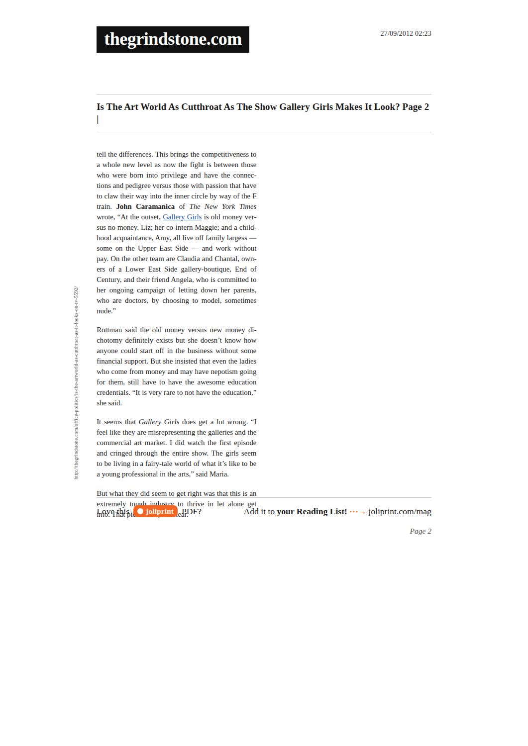thegrindstone.com
27/09/2012 02:23
Is The Art World As Cutthroat As The Show Gallery Girls Makes It Look? Page 2 |
tell the differences. This brings the competitiveness to a whole new level as now the fight is between those who were born into privilege and have the connections and pedigree versus those with passion that have to claw their way into the inner circle by way of the F train. John Caramanica of The New York Times wrote, “At the outset, Gallery Girls is old money versus no money. Liz; her co-intern Maggie; and a childhood acquaintance, Amy, all live off family largess — some on the Upper East Side — and work without pay. On the other team are Claudia and Chantal, owners of a Lower East Side gallery-boutique, End of Century, and their friend Angela, who is committed to her ongoing campaign of letting down her parents, who are doctors, by choosing to model, sometimes nude.”
Rottman said the old money versus new money dichotomy definitely exists but she doesn’t know how anyone could start off in the business without some financial support. But she insisted that even the ladies who come from money and may have nepotism going for them, still have to have the awesome education credentials. “It is very rare to not have the education,” she said.
It seems that Gallery Girls does get a lot wrong. “I feel like they are misrepresenting the galleries and the commercial art market. I did watch the first episode and cringed through the entire show. The girls seem to be living in a fairy-tale world of what it’s like to be a young professional in the arts,” said Maria.
But what they did seem to get right was that this is an extremely tough industry to thrive in let alone get into. That picture is quite clear.
http://thegrindstone.com/office-politics/is-the-artworld-as-cutthroat-as-it-looks-on-tv-5592/
Love this joliprint PDF?
Add it to your Reading List! ⋯→ joliprint.com/mag
Page 2